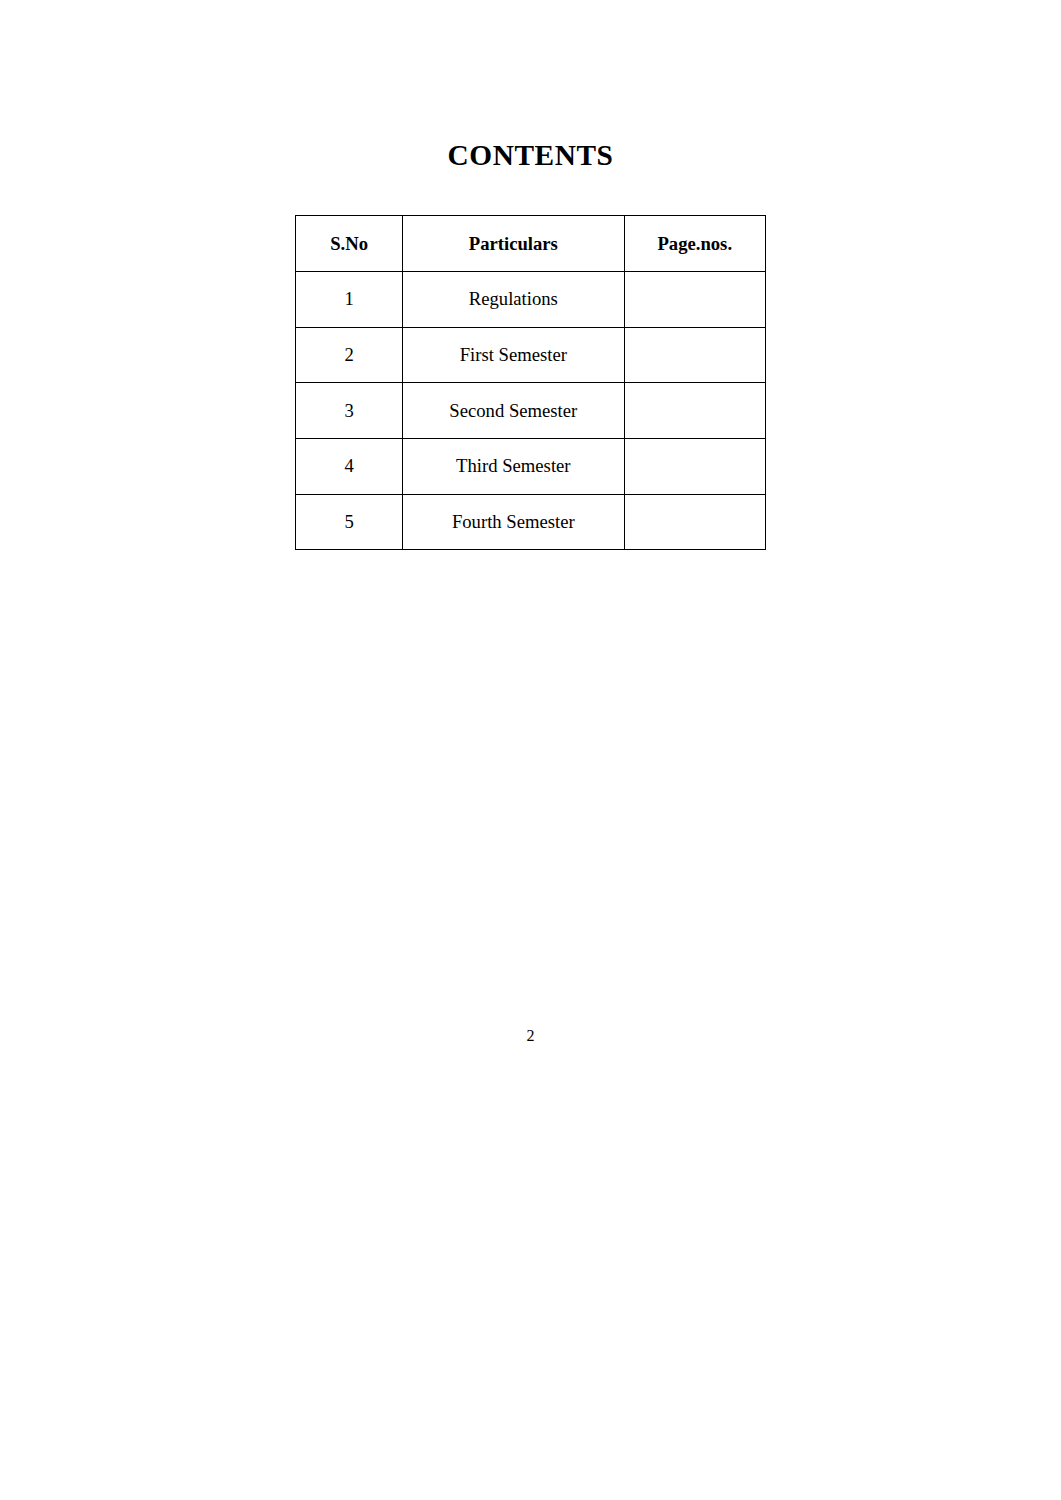CONTENTS
| S.No | Particulars | Page.nos. |
| --- | --- | --- |
| 1 | Regulations | |
| 2 | First Semester | |
| 3 | Second Semester | |
| 4 | Third Semester | |
| 5 | Fourth Semester | |
2